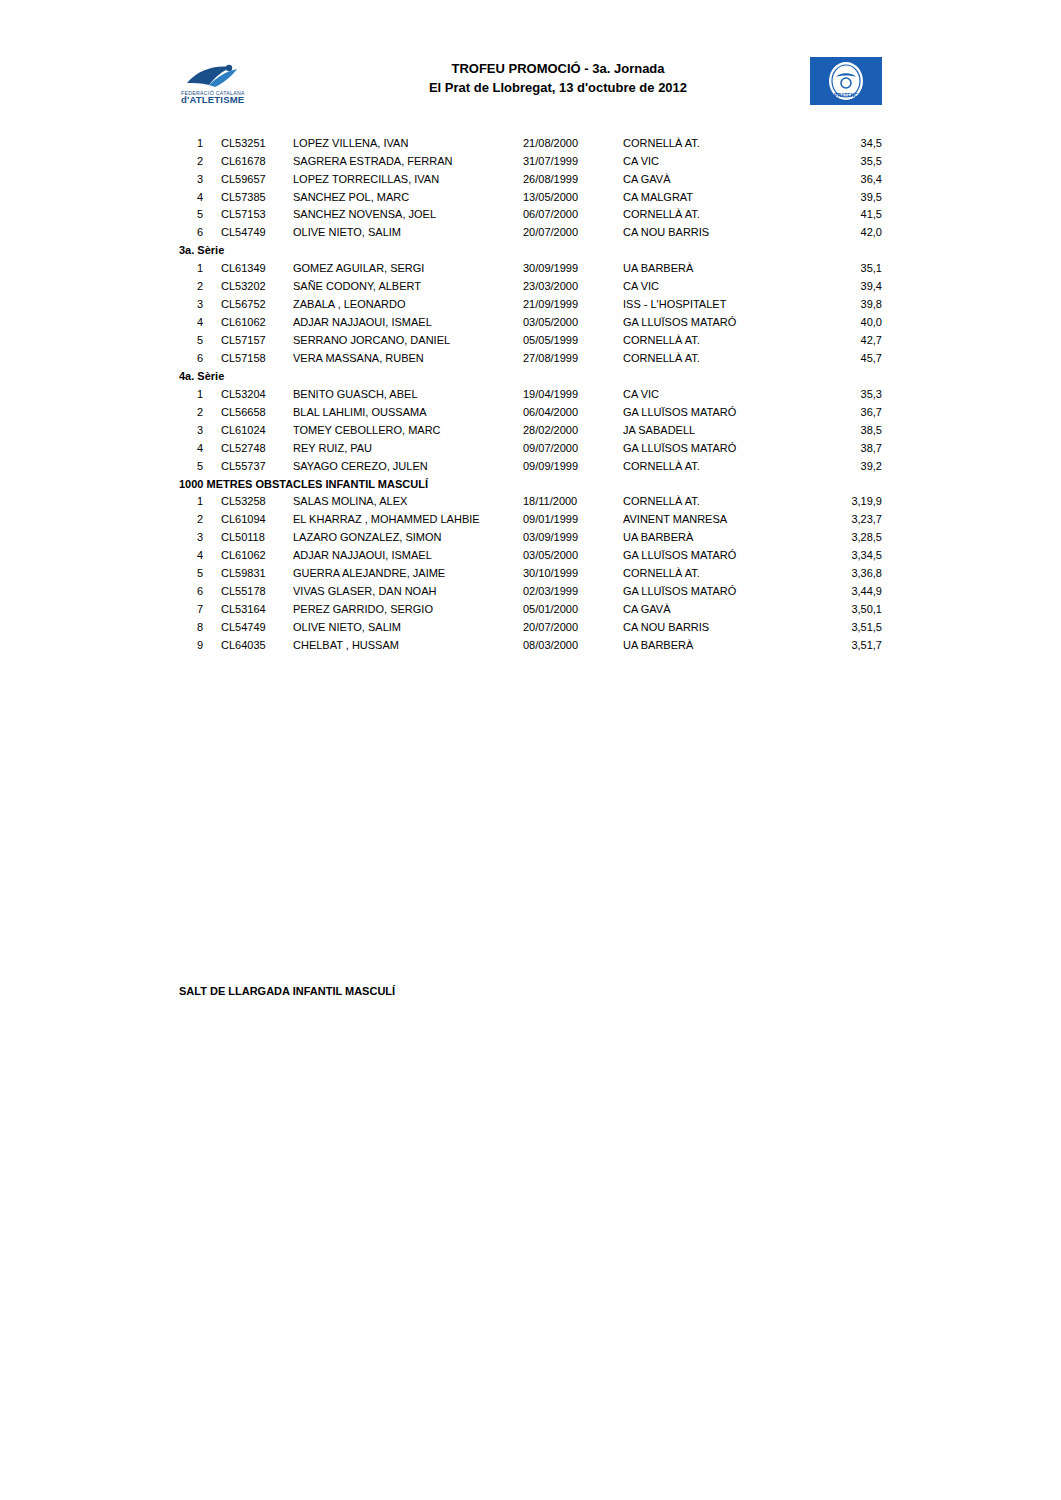FEDERACIÓ CATALANA d'ATLETISME
TROFEU PROMOCIÓ - 3a. Jornada
El Prat de Llobregat, 13 d'octubre de 2012
PRATENC
| 1 | CL53251 | LOPEZ VILLENA, IVAN | 21/08/2000 | CORNELLÀ AT. | 34,5 |
| 2 | CL61678 | SAGRERA ESTRADA, FERRAN | 31/07/1999 | CA VIC | 35,5 |
| 3 | CL59657 | LOPEZ TORRECILLAS, IVAN | 26/08/1999 | CA GAVÀ | 36,4 |
| 4 | CL57385 | SANCHEZ POL, MARC | 13/05/2000 | CA MALGRAT | 39,5 |
| 5 | CL57153 | SANCHEZ NOVENSA, JOEL | 06/07/2000 | CORNELLÀ AT. | 41,5 |
| 6 | CL54749 | OLIVE NIETO, SALIM | 20/07/2000 | CA NOU BARRIS | 42,0 |
| 3a. Sèrie |
| 1 | CL61349 | GOMEZ AGUILAR, SERGI | 30/09/1999 | UA BARBERÀ | 35,1 |
| 2 | CL53202 | SAÑE CODONY, ALBERT | 23/03/2000 | CA VIC | 39,4 |
| 3 | CL56752 | ZABALA , LEONARDO | 21/09/1999 | ISS - L'HOSPITALET | 39,8 |
| 4 | CL61062 | ADJAR NAJJAOUI, ISMAEL | 03/05/2000 | GA LLUÏSOS MATARÓ | 40,0 |
| 5 | CL57157 | SERRANO JORCANO, DANIEL | 05/05/1999 | CORNELLÀ AT. | 42,7 |
| 6 | CL57158 | VERA MASSANA, RUBEN | 27/08/1999 | CORNELLÀ AT. | 45,7 |
| 4a. Sèrie |
| 1 | CL53204 | BENITO GUASCH, ABEL | 19/04/1999 | CA VIC | 35,3 |
| 2 | CL56658 | BLAL LAHLIMI, OUSSAMA | 06/04/2000 | GA LLUÏSOS MATARÓ | 36,7 |
| 3 | CL61024 | TOMEY CEBOLLERO, MARC | 28/02/2000 | JA SABADELL | 38,5 |
| 4 | CL52748 | REY RUIZ, PAU | 09/07/2000 | GA LLUÏSOS MATARÓ | 38,7 |
| 5 | CL55737 | SAYAGO CEREZO, JULEN | 09/09/1999 | CORNELLÀ AT. | 39,2 |
| 1000 METRES OBSTACLES INFANTIL MASCULÍ |
| 1 | CL53258 | SALAS MOLINA, ALEX | 18/11/2000 | CORNELLÀ AT. | 3,19,9 |
| 2 | CL61094 | EL KHARRAZ , MOHAMMED LAHBIE | 09/01/1999 | AVINENT MANRESA | 3,23,7 |
| 3 | CL50118 | LAZARO GONZALEZ, SIMON | 03/09/1999 | UA BARBERÀ | 3,28,5 |
| 4 | CL61062 | ADJAR NAJJAOUI, ISMAEL | 03/05/2000 | GA LLUÏSOS MATARÓ | 3,34,5 |
| 5 | CL59831 | GUERRA ALEJANDRE, JAIME | 30/10/1999 | CORNELLÀ AT. | 3,36,8 |
| 6 | CL55178 | VIVAS GLASER, DAN NOAH | 02/03/1999 | GA LLUÏSOS MATARÓ | 3,44,9 |
| 7 | CL53164 | PEREZ GARRIDO, SERGIO | 05/01/2000 | CA GAVÀ | 3,50,1 |
| 8 | CL54749 | OLIVE NIETO, SALIM | 20/07/2000 | CA NOU BARRIS | 3,51,5 |
| 9 | CL64035 | CHELBAT , HUSSAM | 08/03/2000 | UA BARBERÀ | 3,51,7 |
SALT DE LLARGADA INFANTIL MASCULÍ